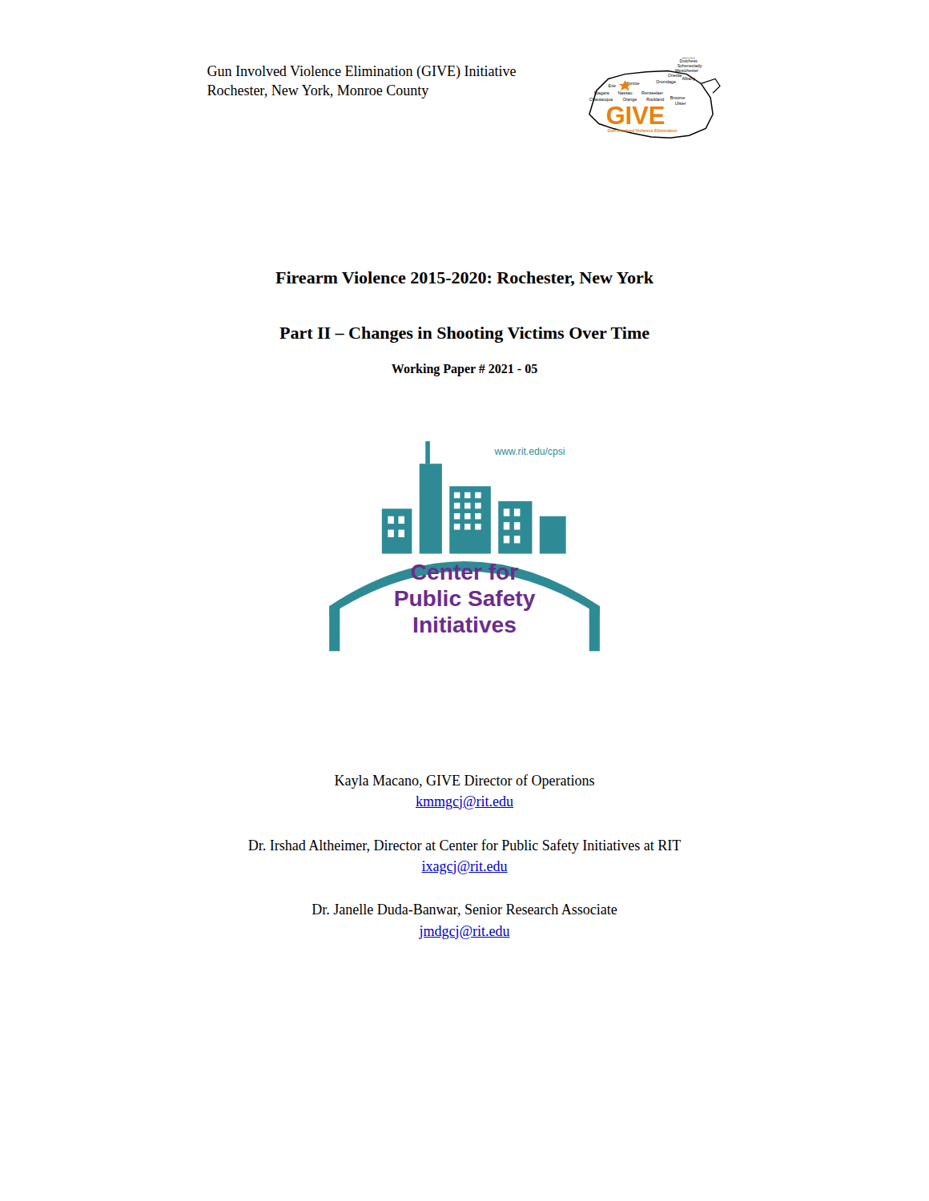Gun Involved Violence Elimination (GIVE) Initiative
Rochester, New York, Monroe County
Firearm Violence 2015-2020: Rochester, New York
Part II – Changes in Shooting Victims Over Time
Working Paper # 2021 - 05
Kayla Macano, GIVE Director of Operations kmmgcj@rit.edu
Dr. Irshad Altheimer, Director at Center for Public Safety Initiatives at RIT ixagcj@rit.edu
Dr. Janelle Duda-Banwar, Senior Research Associate jmdgcj@rit.edu